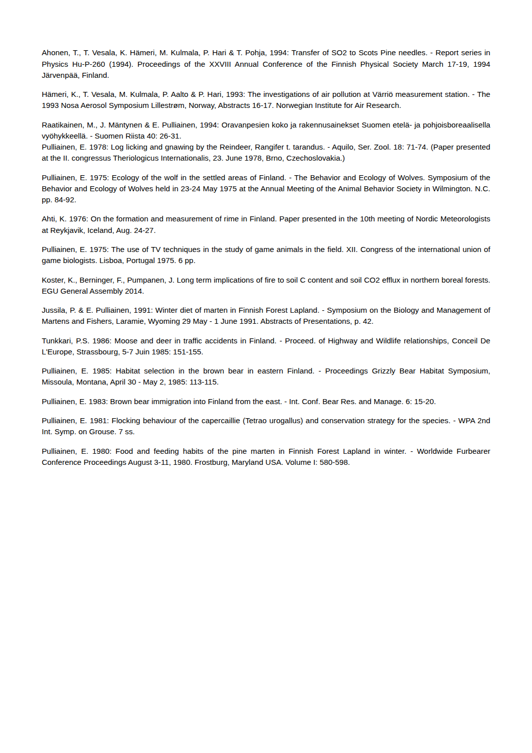Ahonen, T., T. Vesala, K. Hämeri, M. Kulmala, P. Hari & T. Pohja, 1994: Transfer of SO2 to Scots Pine needles. - Report series in Physics Hu-P-260 (1994). Proceedings of the XXVIII Annual Conference of the Finnish Physical Society March 17-19, 1994 Järvenpää, Finland.
Hämeri, K., T. Vesala, M. Kulmala, P. Aalto & P. Hari, 1993: The investigations of air pollution at Värriö measurement station. - The 1993 Nosa Aerosol Symposium Lillestrøm, Norway, Abstracts 16-17. Norwegian Institute for Air Research.
Raatikainen, M., J. Mäntynen & E. Pulliainen, 1994: Oravanpesien koko ja rakennusainekset Suomen etelä- ja pohjoisboreaalisella vyöhykkeellä. - Suomen Riista 40: 26-31.
Pulliainen, E. 1978: Log licking and gnawing by the Reindeer, Rangifer t. tarandus. - Aquilo, Ser. Zool. 18: 71-74. (Paper presented at the II. congressus Theriologicus Internationalis, 23. June 1978, Brno, Czechoslovakia.)
Pulliainen, E. 1975: Ecology of the wolf in the settled areas of Finland. - The Behavior and Ecology of Wolves. Symposium of the Behavior and Ecology of Wolves held in 23-24 May 1975 at the Annual Meeting of the Animal Behavior Society in Wilmington. N.C. pp. 84-92.
Ahti, K. 1976: On the formation and measurement of rime in Finland. Paper presented in the 10th meeting of Nordic Meteorologists at Reykjavik, Iceland, Aug. 24-27.
Pulliainen, E. 1975: The use of TV techniques in the study of game animals in the field. XII. Congress of the international union of game biologists. Lisboa, Portugal 1975. 6 pp.
Koster, K., Berninger, F., Pumpanen, J. Long term implications of fire to soil C content and soil CO2 efflux in northern boreal forests. EGU General Assembly 2014.
Jussila, P. & E. Pulliainen, 1991: Winter diet of marten in Finnish Forest Lapland. - Symposium on the Biology and Management of Martens and Fishers, Laramie, Wyoming 29 May - 1 June 1991. Abstracts of Presentations, p. 42.
Tunkkari, P.S. 1986: Moose and deer in traffic accidents in Finland. - Proceed. of Highway and Wildlife relationships, Conceil De L'Europe, Strassbourg, 5-7 Juin 1985: 151-155.
Pulliainen, E. 1985: Habitat selection in the brown bear in eastern Finland. - Proceedings Grizzly Bear Habitat Symposium, Missoula, Montana, April 30 - May 2, 1985: 113-115.
Pulliainen, E. 1983: Brown bear immigration into Finland from the east. - Int. Conf. Bear Res. and Manage. 6: 15-20.
Pulliainen, E. 1981: Flocking behaviour of the capercaillie (Tetrao urogallus) and conservation strategy for the species. - WPA 2nd Int. Symp. on Grouse. 7 ss.
Pulliainen, E. 1980: Food and feeding habits of the pine marten in Finnish Forest Lapland in winter. - Worldwide Furbearer Conference Proceedings August 3-11, 1980. Frostburg, Maryland USA. Volume I: 580-598.